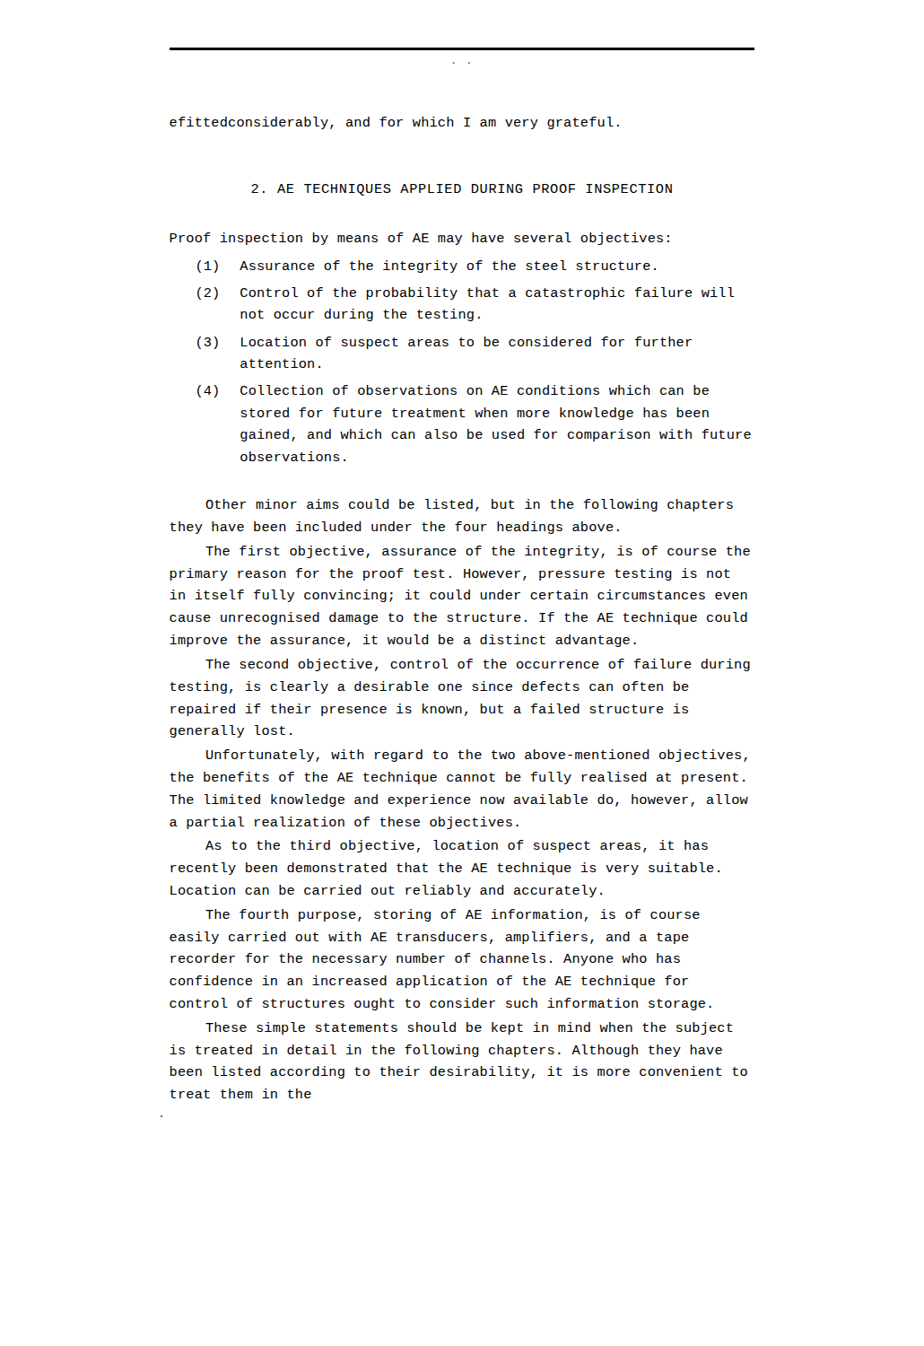· ·
efittedconsiderably, and for which I am very grateful.
2. AE TECHNIQUES APPLIED DURING PROOF INSPECTION
Proof inspection by means of AE may have several objectives:
(1) Assurance of the integrity of the steel structure.
(2) Control of the probability that a catastrophic failure will not occur during the testing.
(3) Location of suspect areas to be considered for further attention.
(4) Collection of observations on AE conditions which can be stored for future treatment when more knowledge has been gained, and which can also be used for comparison with future observations.
Other minor aims could be listed, but in the following chapters they have been included under the four headings above.
The first objective, assurance of the integrity, is of course the primary reason for the proof test. However, pressure testing is not in itself fully convincing; it could under certain circumstances even cause unrecognised damage to the structure. If the AE technique could improve the assurance, it would be a distinct advantage.
The second objective, control of the occurrence of failure during testing, is clearly a desirable one since defects can often be repaired if their presence is known, but a failed structure is generally lost.
Unfortunately, with regard to the two above-mentioned objectives, the benefits of the AE technique cannot be fully realised at present. The limited knowledge and experience now available do, however, allow a partial realization of these objectives.
As to the third objective, location of suspect areas, it has recently been demonstrated that the AE technique is very suitable. Location can be carried out reliably and accurately.
The fourth purpose, storing of AE information, is of course easily carried out with AE transducers, amplifiers, and a tape recorder for the necessary number of channels. Anyone who has confidence in an increased application of the AE technique for control of structures ought to consider such information storage.
These simple statements should be kept in mind when the subject is treated in detail in the following chapters. Although they have been listed according to their desirability, it is more convenient to treat them in the
·